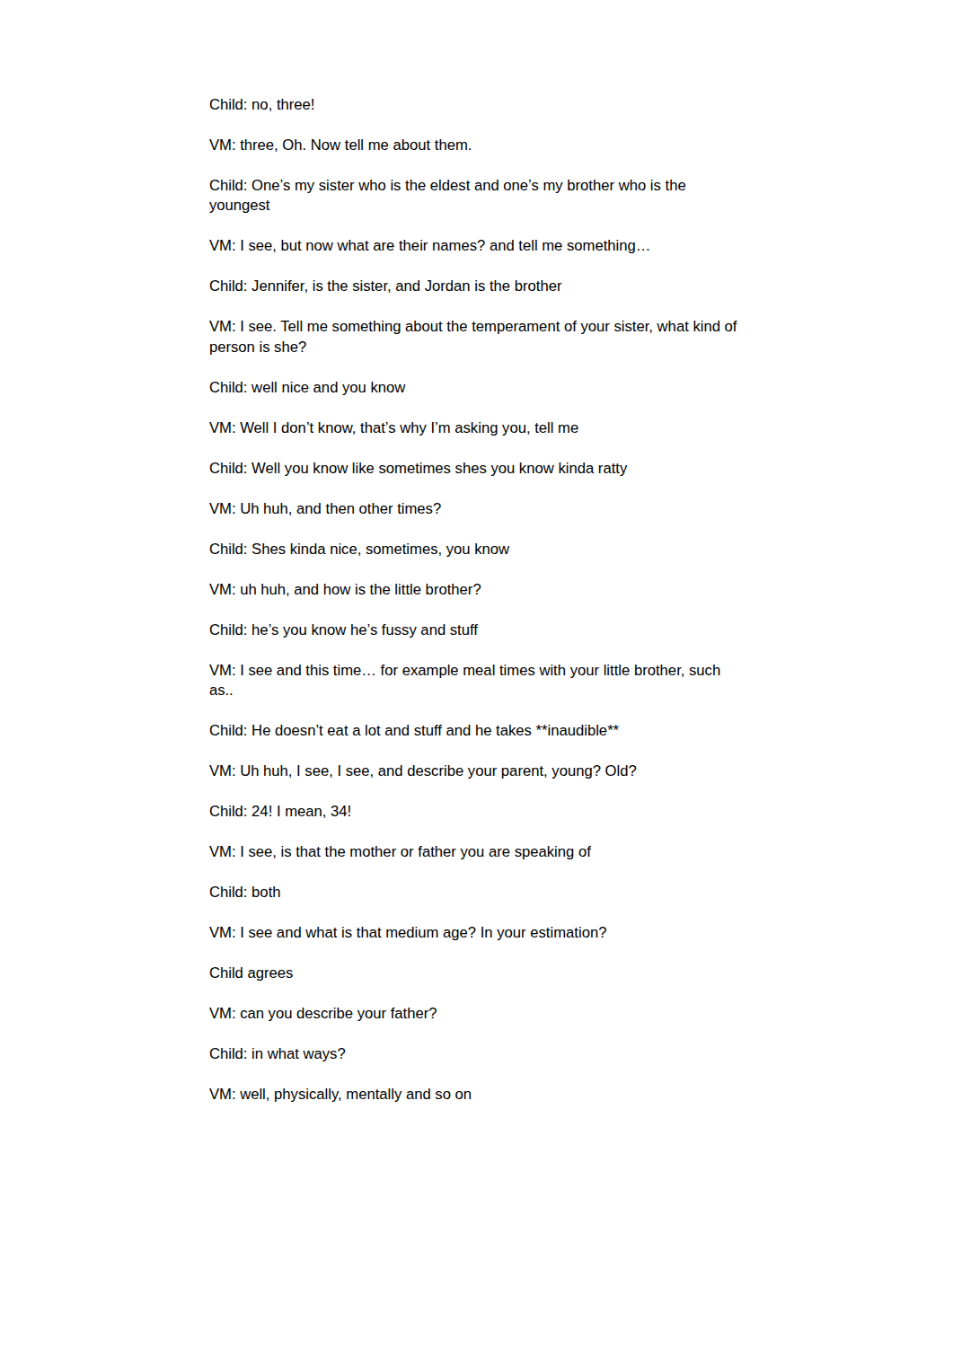Child: no, three!
VM: three, Oh. Now tell me about them.
Child: One’s my sister who is the eldest and one’s my brother who is the youngest
VM: I see, but now what are their names? and tell me something…
Child: Jennifer, is the sister, and Jordan is the brother
VM: I see. Tell me something about the temperament of your sister, what kind of person is she?
Child: well nice and you know
VM: Well I don’t know, that’s why I’m asking you, tell me
Child: Well you know like sometimes shes you know kinda ratty
VM: Uh huh, and then other times?
Child: Shes kinda nice, sometimes, you know
VM: uh huh, and how is the little brother?
Child: he’s you know he’s fussy and stuff
VM: I see and this time… for example meal times with your little brother, such as..
Child: He doesn’t eat a lot and stuff and he takes **inaudible**
VM: Uh huh, I see, I see, and describe your parent, young? Old?
Child: 24! I mean, 34!
VM: I see, is that the mother or father you are speaking of
Child: both
VM: I see and what is that medium age? In your estimation?
Child agrees
VM: can you describe your father?
Child: in what ways?
VM: well, physically, mentally and so on